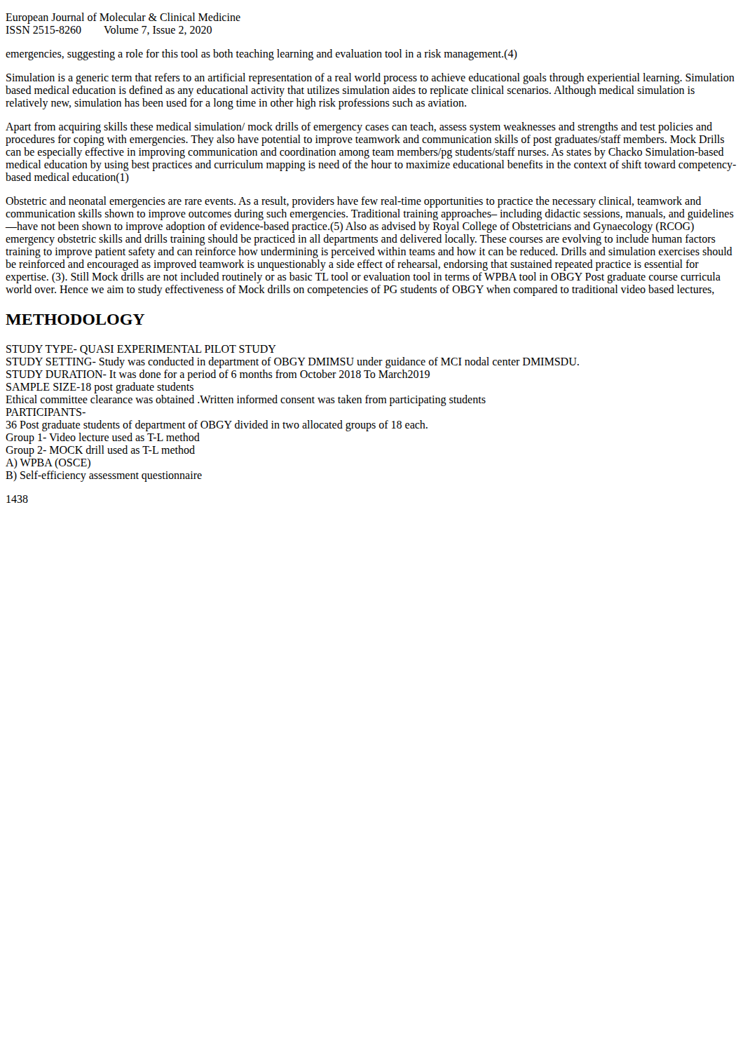European Journal of Molecular & Clinical Medicine
ISSN 2515-8260 Volume 7, Issue 2, 2020
emergencies, suggesting a role for this tool as both teaching learning and evaluation tool in a risk management.(4)
Simulation is a generic term that refers to an artificial representation of a real world process to achieve educational goals through experiential learning. Simulation based medical education is defined as any educational activity that utilizes simulation aides to replicate clinical scenarios. Although medical simulation is relatively new, simulation has been used for a long time in other high risk professions such as aviation.
Apart from acquiring skills these medical simulation/ mock drills of emergency cases can teach, assess system weaknesses and strengths and test policies and procedures for coping with emergencies. They also have potential to improve teamwork and communication skills of post graduates/staff members. Mock Drills can be especially effective in improving communication and coordination among team members/pg students/staff nurses. As states by Chacko Simulation-based medical education by using best practices and curriculum mapping is need of the hour to maximize educational benefits in the context of shift toward competency-based medical education(1)
Obstetric and neonatal emergencies are rare events. As a result, providers have few real-time opportunities to practice the necessary clinical, teamwork and communication skills shown to improve outcomes during such emergencies. Traditional training approaches– including didactic sessions, manuals, and guidelines—have not been shown to improve adoption of evidence-based practice.(5) Also as advised by Royal College of Obstetricians and Gynaecology (RCOG) emergency obstetric skills and drills training should be practiced in all departments and delivered locally. These courses are evolving to include human factors training to improve patient safety and can reinforce how undermining is perceived within teams and how it can be reduced. Drills and simulation exercises should be reinforced and encouraged as improved teamwork is unquestionably a side effect of rehearsal, endorsing that sustained repeated practice is essential for expertise. (3). Still Mock drills are not included routinely or as basic TL tool or evaluation tool in terms of WPBA tool in OBGY Post graduate course curricula world over. Hence we aim to study effectiveness of Mock drills on competencies of PG students of OBGY when compared to traditional video based lectures,
METHODOLOGY
STUDY TYPE- QUASI EXPERIMENTAL PILOT STUDY
STUDY SETTING- Study was conducted in department of OBGY DMIMSU under guidance of MCI nodal center DMIMSDU.
STUDY DURATION- It was done for a period of 6 months from October 2018 To March2019
SAMPLE SIZE-18 post graduate students
Ethical committee clearance was obtained .Written informed consent was taken from participating students
PARTICIPANTS-
36 Post graduate students of department of OBGY divided in two allocated groups of 18 each.
Group 1- Video lecture used as T-L method
Group 2- MOCK drill used as T-L method
A) WPBA (OSCE)
B) Self-efficiency assessment questionnaire
1438